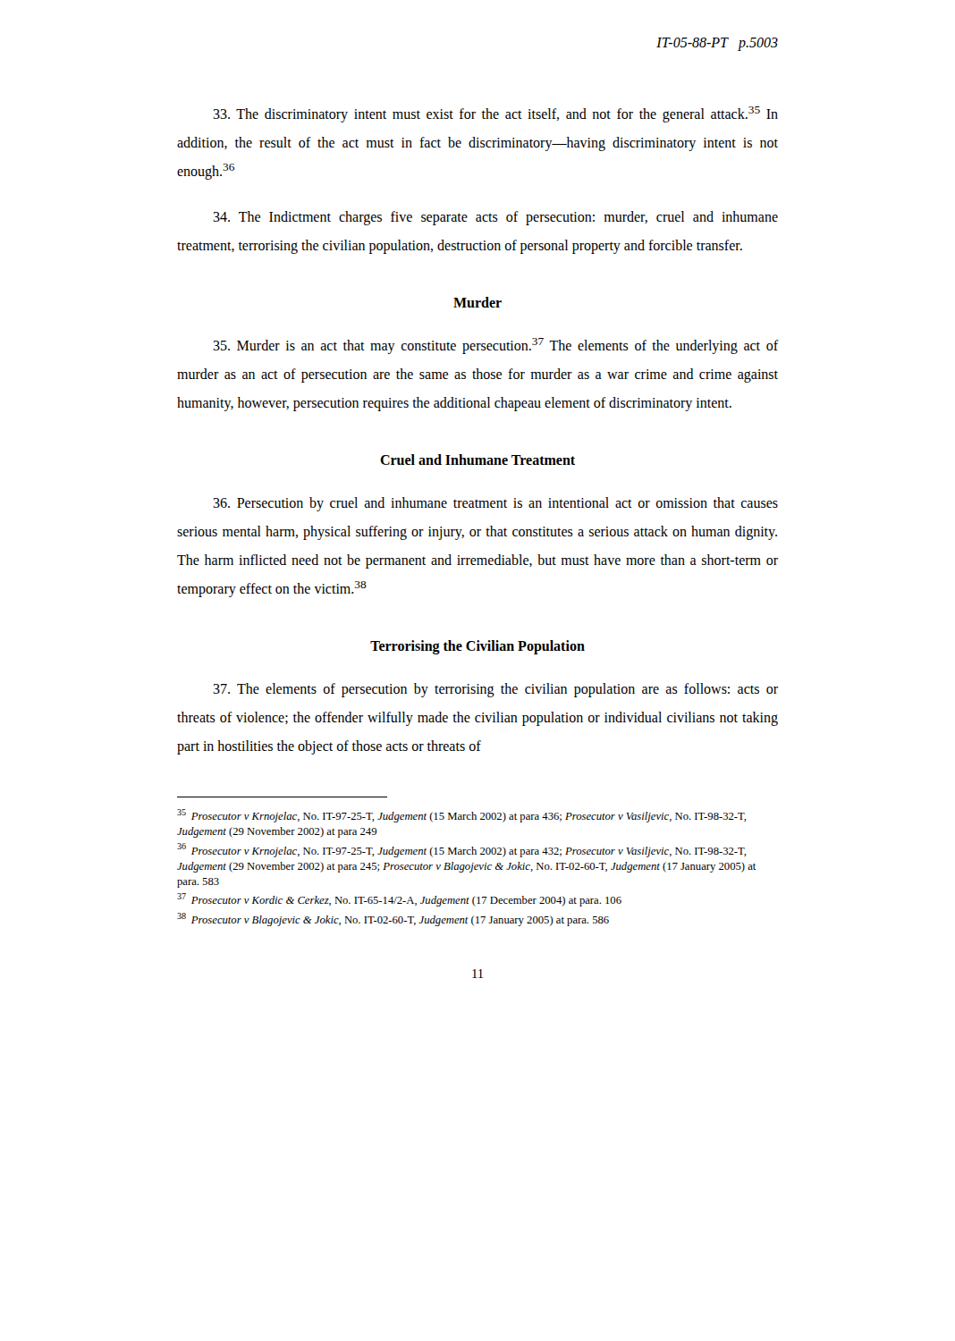IT-05-88-PT p.5003
33. The discriminatory intent must exist for the act itself, and not for the general attack.35 In addition, the result of the act must in fact be discriminatory—having discriminatory intent is not enough.36
34. The Indictment charges five separate acts of persecution: murder, cruel and inhumane treatment, terrorising the civilian population, destruction of personal property and forcible transfer.
Murder
35. Murder is an act that may constitute persecution.37 The elements of the underlying act of murder as an act of persecution are the same as those for murder as a war crime and crime against humanity, however, persecution requires the additional chapeau element of discriminatory intent.
Cruel and Inhumane Treatment
36. Persecution by cruel and inhumane treatment is an intentional act or omission that causes serious mental harm, physical suffering or injury, or that constitutes a serious attack on human dignity. The harm inflicted need not be permanent and irremediable, but must have more than a short-term or temporary effect on the victim.38
Terrorising the Civilian Population
37. The elements of persecution by terrorising the civilian population are as follows: acts or threats of violence; the offender wilfully made the civilian population or individual civilians not taking part in hostilities the object of those acts or threats of
35 Prosecutor v Krnojelac, No. IT-97-25-T, Judgement (15 March 2002) at para 436; Prosecutor v Vasiljevic, No. IT-98-32-T, Judgement (29 November 2002) at para 249
36 Prosecutor v Krnojelac, No. IT-97-25-T, Judgement (15 March 2002) at para 432; Prosecutor v Vasiljevic, No. IT-98-32-T, Judgement (29 November 2002) at para 245; Prosecutor v Blagojevic & Jokic, No. IT-02-60-T, Judgement (17 January 2005) at para. 583
37 Prosecutor v Kordic & Cerkez, No. IT-65-14/2-A, Judgement (17 December 2004) at para. 106
38 Prosecutor v Blagojevic & Jokic, No. IT-02-60-T, Judgement (17 January 2005) at para. 586
11